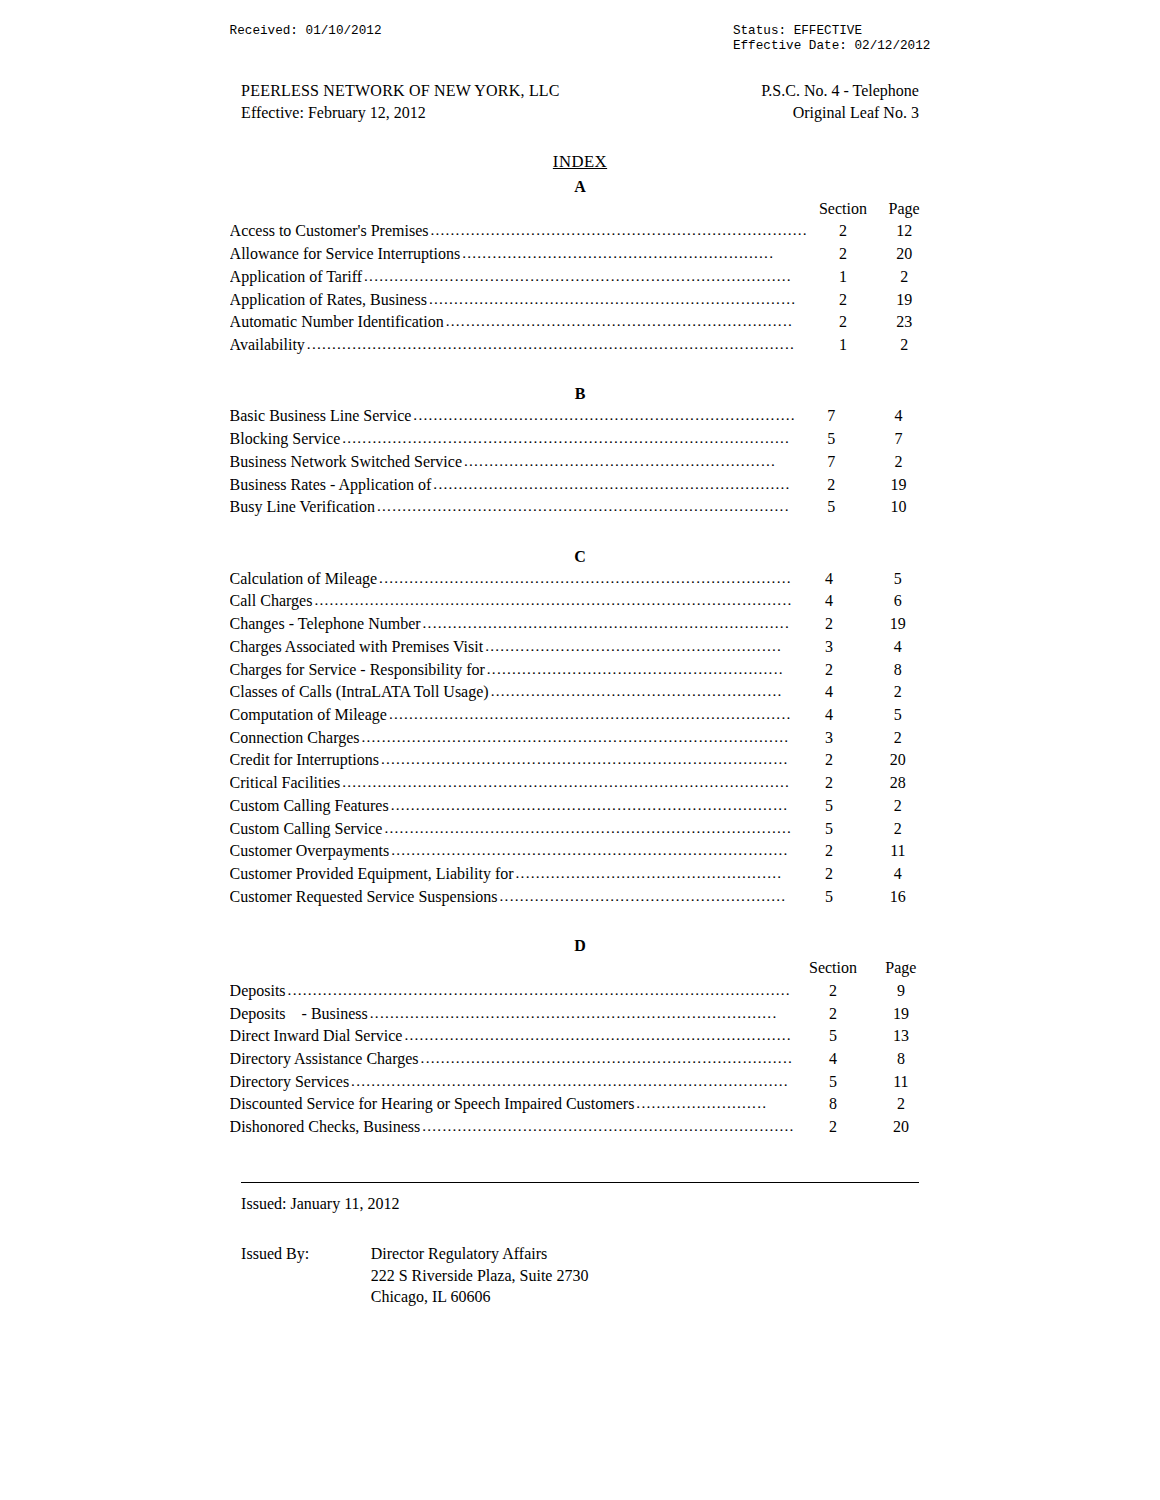Received: 01/10/2012
Status: EFFECTIVE Effective Date: 02/12/2012
PEERLESS NETWORK OF NEW YORK, LLC
Effective: February 12, 2012
P.S.C. No. 4 - Telephone
Original Leaf No. 3
INDEX
A
| | Section | Page |
| Access to Customer's Premises ........................................................................... | 2 | 12 |
| Allowance for Service Interruptions .............................................................. | 2 | 20 |
| Application of Tariff ..................................................................................... | 1 | 2 |
| Application of Rates, Business ......................................................................... | 2 | 19 |
| Automatic Number Identification ..................................................................... | 2 | 23 |
| Availability ................................................................................................. | 1 | 2 |
B
| Basic Business Line Service ............................................................................ | 7 | 4 |
| Blocking Service ......................................................................................... | 5 | 7 |
| Business Network Switched Service .............................................................. | 7 | 2 |
| Business Rates - Application of ....................................................................... | 2 | 19 |
| Busy Line Verification .................................................................................. | 5 | 10 |
C
| Calculation of Mileage .................................................................................. | 4 | 5 |
| Call Charges ............................................................................................... | 4 | 6 |
| Changes - Telephone Number ......................................................................... | 2 | 19 |
| Charges Associated with Premises Visit ........................................................... | 3 | 4 |
| Charges for Service - Responsibility for ........................................................... | 2 | 8 |
| Classes of Calls (IntraLATA Toll Usage) .......................................................... | 4 | 2 |
| Computation of Mileage ................................................................................ | 4 | 5 |
| Connection Charges ..................................................................................... | 3 | 2 |
| Credit for Interruptions ................................................................................. | 2 | 20 |
| Critical Facilities ......................................................................................... | 2 | 28 |
| Custom Calling Features ............................................................................... | 5 | 2 |
| Custom Calling Service ................................................................................. | 5 | 2 |
| Customer Overpayments ............................................................................... | 2 | 11 |
| Customer Provided Equipment, Liability for ..................................................... | 2 | 4 |
| Customer Requested Service Suspensions ......................................................... | 5 | 16 |
D
| | Section | Page |
| Deposits .................................................................................................... | 2 | 9 |
| Deposits - Business ................................................................................. | 2 | 19 |
| Direct Inward Dial Service ............................................................................. | 5 | 13 |
| Directory Assistance Charges .......................................................................... | 4 | 8 |
| Directory Services ....................................................................................... | 5 | 11 |
| Discounted Service for Hearing or Speech Impaired Customers .......................... | 8 | 2 |
| Dishonored Checks, Business .......................................................................... | 2 | 20 |
Issued: January 11, 2012
Issued By:
Director Regulatory Affairs
222 S Riverside Plaza, Suite 2730
Chicago, IL 60606